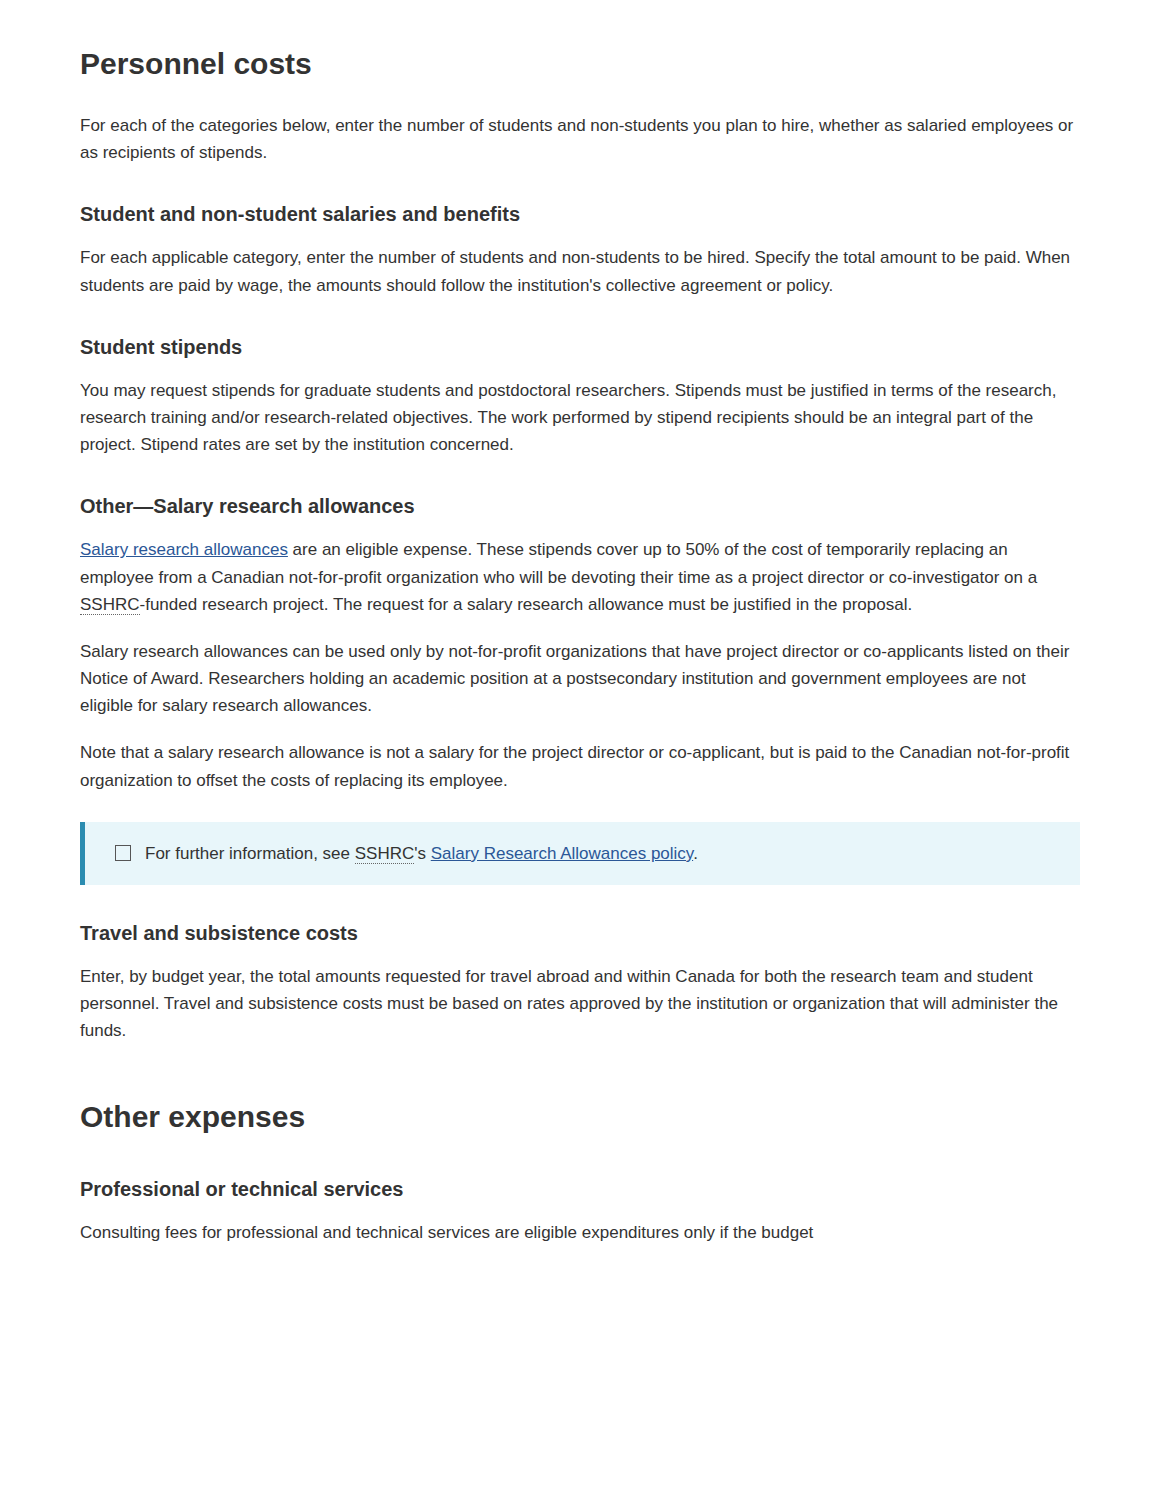Personnel costs
For each of the categories below, enter the number of students and non-students you plan to hire, whether as salaried employees or as recipients of stipends.
Student and non-student salaries and benefits
For each applicable category, enter the number of students and non-students to be hired. Specify the total amount to be paid. When students are paid by wage, the amounts should follow the institution's collective agreement or policy.
Student stipends
You may request stipends for graduate students and postdoctoral researchers. Stipends must be justified in terms of the research, research training and/or research-related objectives. The work performed by stipend recipients should be an integral part of the project. Stipend rates are set by the institution concerned.
Other—Salary research allowances
Salary research allowances are an eligible expense. These stipends cover up to 50% of the cost of temporarily replacing an employee from a Canadian not-for-profit organization who will be devoting their time as a project director or co-investigator on a SSHRC-funded research project. The request for a salary research allowance must be justified in the proposal.
Salary research allowances can be used only by not-for-profit organizations that have project director or co-applicants listed on their Notice of Award. Researchers holding an academic position at a postsecondary institution and government employees are not eligible for salary research allowances.
Note that a salary research allowance is not a salary for the project director or co-applicant, but is paid to the Canadian not-for-profit organization to offset the costs of replacing its employee.
For further information, see SSHRC's Salary Research Allowances policy.
Travel and subsistence costs
Enter, by budget year, the total amounts requested for travel abroad and within Canada for both the research team and student personnel. Travel and subsistence costs must be based on rates approved by the institution or organization that will administer the funds.
Other expenses
Professional or technical services
Consulting fees for professional and technical services are eligible expenditures only if the budget